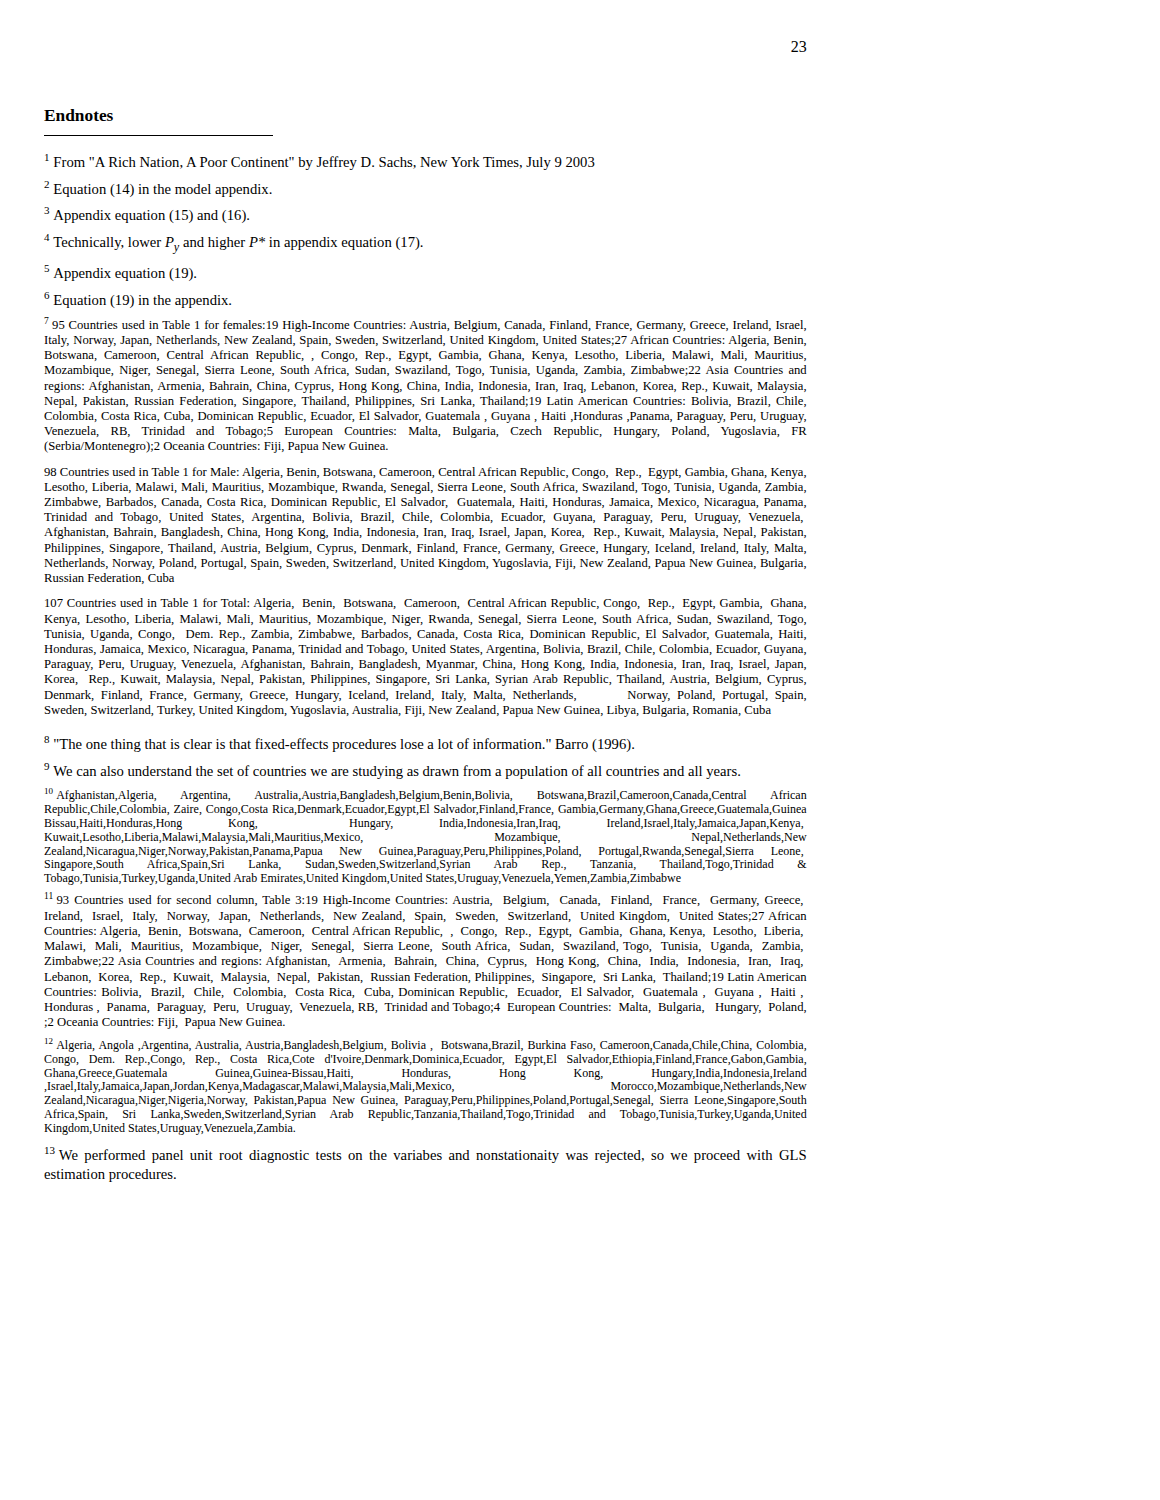23
Endnotes
1From "A Rich Nation, A Poor Continent" by Jeffrey D. Sachs, New York Times, July 9 2003
2Equation (14) in the model appendix.
3Appendix equation (15) and (16).
4Technically, lower Py and higher P* in appendix equation (17).
5Appendix equation (19).
6Equation (19) in the appendix.
795 Countries used in Table 1 for females:19 High-Income Countries: Austria, Belgium, Canada, Finland, France, Germany, Greece, Ireland, Israel, Italy, Norway, Japan, Netherlands, New Zealand, Spain, Sweden, Switzerland, United Kingdom, United States;27 African Countries: Algeria, Benin, Botswana, Cameroon, Central African Republic, , Congo, Rep., Egypt, Gambia, Ghana, Kenya, Lesotho, Liberia, Malawi, Mali, Mauritius, Mozambique, Niger, Senegal, Sierra Leone, South Africa, Sudan, Swaziland, Togo, Tunisia, Uganda, Zambia, Zimbabwe;22 Asia Countries and regions: Afghanistan, Armenia, Bahrain, China, Cyprus, Hong Kong, China, India, Indonesia, Iran, Iraq, Lebanon, Korea, Rep., Kuwait, Malaysia, Nepal, Pakistan, Russian Federation, Singapore, Thailand, Philippines, Sri Lanka, Thailand;19 Latin American Countries: Bolivia, Brazil, Chile, Colombia, Costa Rica, Cuba, Dominican Republic, Ecuador, El Salvador, Guatemala , Guyana , Haiti ,Honduras ,Panama, Paraguay, Peru, Uruguay, Venezuela, RB, Trinidad and Tobago;5 European Countries: Malta, Bulgaria, Czech Republic, Hungary, Poland, Yugoslavia, FR (Serbia/Montenegro);2 Oceania Countries: Fiji, Papua New Guinea.
98 Countries used in Table 1 for Male: Algeria, Benin, Botswana, Cameroon, Central African Republic, Congo, Rep., Egypt, Gambia, Ghana, Kenya, Lesotho, Liberia, Malawi, Mali, Mauritius, Mozambique, Rwanda, Senegal, Sierra Leone, South Africa, Swaziland, Togo, Tunisia, Uganda, Zambia, Zimbabwe, Barbados, Canada, Costa Rica, Dominican Republic, El Salvador, Guatemala, Haiti, Honduras, Jamaica, Mexico, Nicaragua, Panama, Trinidad and Tobago, United States, Argentina, Bolivia, Brazil, Chile, Colombia, Ecuador, Guyana, Paraguay, Peru, Uruguay, Venezuela, Afghanistan, Bahrain, Bangladesh, China, Hong Kong, India, Indonesia, Iran, Iraq, Israel, Japan, Korea, Rep., Kuwait, Malaysia, Nepal, Pakistan, Philippines, Singapore, Thailand, Austria, Belgium, Cyprus, Denmark, Finland, France, Germany, Greece, Hungary, Iceland, Ireland, Italy, Malta, Netherlands, Norway, Poland, Portugal, Spain, Sweden, Switzerland, United Kingdom, Yugoslavia, Fiji, New Zealand, Papua New Guinea, Bulgaria, Russian Federation, Cuba
107 Countries used in Table 1 for Total: Algeria, Benin, Botswana, Cameroon, Central African Republic, Congo, Rep., Egypt, Gambia, Ghana, Kenya, Lesotho, Liberia, Malawi, Mali, Mauritius, Mozambique, Niger, Rwanda, Senegal, Sierra Leone, South Africa, Sudan, Swaziland, Togo, Tunisia, Uganda, Congo, Dem. Rep., Zambia, Zimbabwe, Barbados, Canada, Costa Rica, Dominican Republic, El Salvador, Guatemala, Haiti, Honduras, Jamaica, Mexico, Nicaragua, Panama, Trinidad and Tobago, United States, Argentina, Bolivia, Brazil, Chile, Colombia, Ecuador, Guyana, Paraguay, Peru, Uruguay, Venezuela, Afghanistan, Bahrain, Bangladesh, Myanmar, China, Hong Kong, India, Indonesia, Iran, Iraq, Israel, Japan, Korea, Rep., Kuwait, Malaysia, Nepal, Pakistan, Philippines, Singapore, Sri Lanka, Syrian Arab Republic, Thailand, Austria, Belgium, Cyprus, Denmark, Finland, France, Germany, Greece, Hungary, Iceland, Ireland, Italy, Malta, Netherlands, Norway, Poland, Portugal, Spain, Sweden, Switzerland, Turkey, United Kingdom, Yugoslavia, Australia, Fiji, New Zealand, Papua New Guinea, Libya, Bulgaria, Romania, Cuba
8"The one thing that is clear is that fixed-effects procedures lose a lot of information." Barro (1996).
9We can also understand the set of countries we are studying as drawn from a population of all countries and all years.
10Afghanistan,Algeria, Argentina, Australia,Austria,Bangladesh,Belgium,Benin,Bolivia, Botswana,Brazil,Cameroon,Canada,Central African Republic,Chile,Colombia, Zaire, Congo,Costa Rica,Denmark,Ecuador,Egypt,El Salvador,Finland,France, Gambia,Germany,Ghana,Greece,Guatemala,Guinea Bissau,Haiti,Honduras,Hong Kong, Hungary, India,Indonesia,Iran,Iraq, Ireland,Israel,Italy,Jamaica,Japan,Kenya, Kuwait,Lesotho,Liberia,Malawi,Malaysia,Mali,Mauritius,Mexico, Mozambique, Nepal,Netherlands,New Zealand,Nicaragua,Niger,Norway,Pakistan,Panama,Papua New Guinea,Paraguay,Peru,Philippines,Poland, Portugal,Rwanda,Senegal,Sierra Leone, Singapore,South Africa,Spain,Sri Lanka, Sudan,Sweden,Switzerland,Syrian Arab Rep., Tanzania, Thailand,Togo,Trinidad & Tobago,Tunisia,Turkey,Uganda,United Arab Emirates,United Kingdom,United States,Uruguay,Venezuela,Yemen,Zambia,Zimbabwe
1193 Countries used for second column, Table 3:19 High-Income Countries: Austria, Belgium, Canada, Finland, France, Germany, Greece, Ireland, Israel, Italy, Norway, Japan, Netherlands, New Zealand, Spain, Sweden, Switzerland, United Kingdom, United States;27 African Countries: Algeria, Benin, Botswana, Cameroon, Central African Republic, , Congo, Rep., Egypt, Gambia, Ghana, Kenya, Lesotho, Liberia, Malawi, Mali, Mauritius, Mozambique, Niger, Senegal, Sierra Leone, South Africa, Sudan, Swaziland, Togo, Tunisia, Uganda, Zambia, Zimbabwe;22 Asia Countries and regions: Afghanistan, Armenia, Bahrain, China, Cyprus, Hong Kong, China, India, Indonesia, Iran, Iraq, Lebanon, Korea, Rep., Kuwait, Malaysia, Nepal, Pakistan, Russian Federation, Philippines, Singapore, Sri Lanka, Thailand;19 Latin American Countries: Bolivia, Brazil, Chile, Colombia, Costa Rica, Cuba, Dominican Republic, Ecuador, El Salvador, Guatemala , Guyana , Haiti , Honduras , Panama, Paraguay, Peru, Uruguay, Venezuela, RB, Trinidad and Tobago;4 European Countries: Malta, Bulgaria, Hungary, Poland, ;2 Oceania Countries: Fiji, Papua New Guinea.
12Algeria, Angola ,Argentina, Australia, Austria,Bangladesh,Belgium, Bolivia , Botswana,Brazil, Burkina Faso, Cameroon,Canada,Chile,China, Colombia, Congo, Dem. Rep.,Congo, Rep., Costa Rica,Cote d'Ivoire,Denmark,Dominica,Ecuador, Egypt,El Salvador,Ethiopia,Finland,France,Gabon,Gambia, Ghana,Greece,Guatemala Guinea,Guinea-Bissau,Haiti, Honduras, Hong Kong, Hungary,India,Indonesia,Ireland ,Israel,Italy,Jamaica,Japan,Jordan,Kenya,Madagascar,Malawi,Malaysia,Mali,Mexico, Morocco,Mozambique,Netherlands,New Zealand,Nicaragua,Niger,Nigeria,Norway, Pakistan,Papua New Guinea, Paraguay,Peru,Philippines,Poland,Portugal,Senegal, Sierra Leone,Singapore,South Africa,Spain, Sri Lanka,Sweden,Switzerland,Syrian Arab Republic,Tanzania,Thailand,Togo,Trinidad and Tobago,Tunisia,Turkey,Uganda,United Kingdom,United States,Uruguay,Venezuela,Zambia.
13We performed panel unit root diagnostic tests on the variabes and nonstationaity was rejected, so we proceed with GLS estimation procedures.